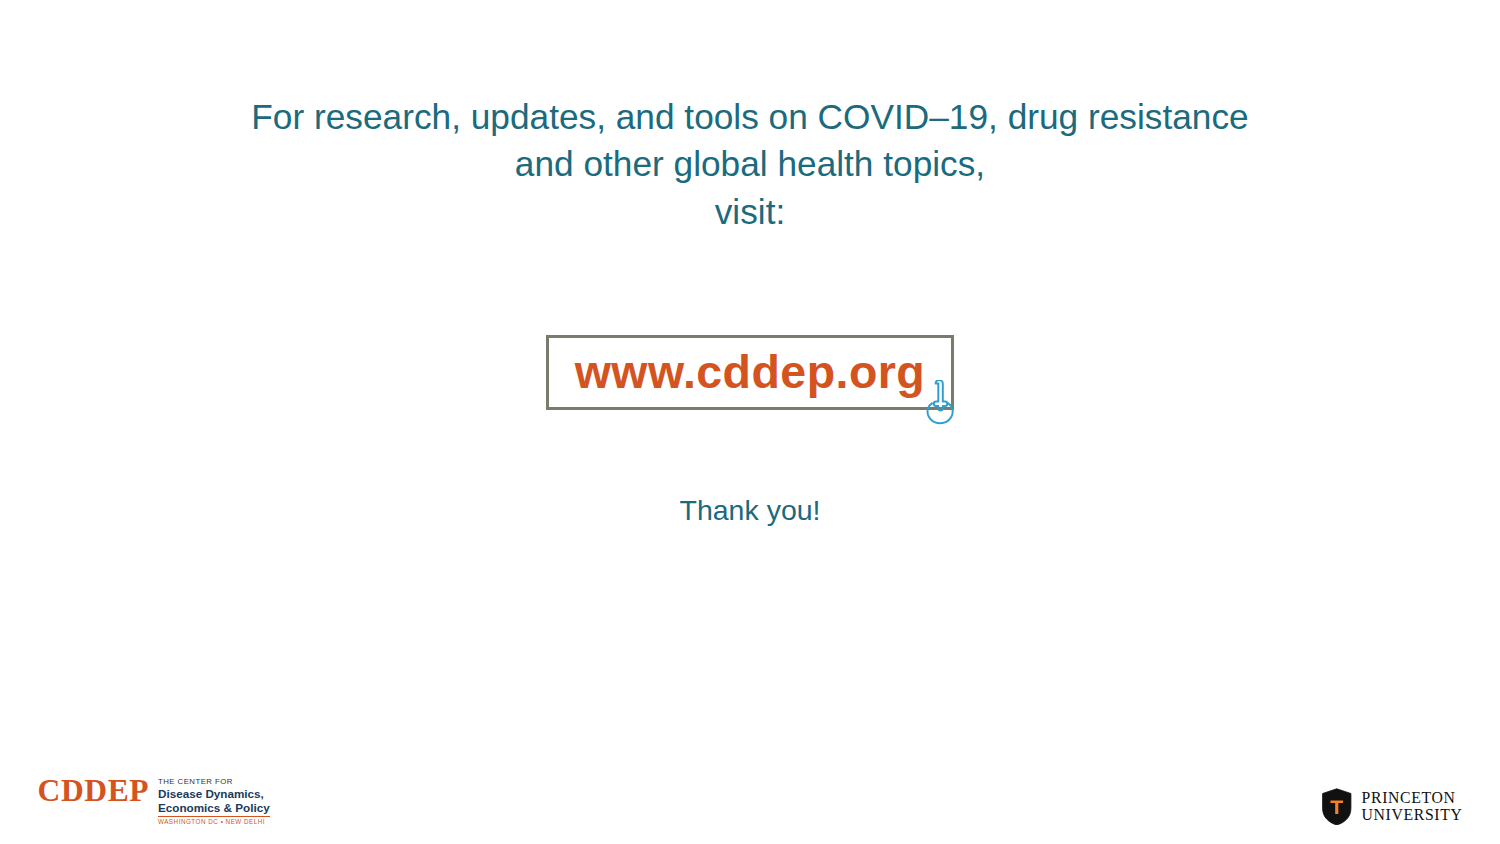For research, updates, and tools on COVID–19, drug resistance
and other global health topics,
visit:
www.cddep.org
Thank you!
CDDEP The Center for Disease Dynamics, Economics & Policy Washington DC • New Delhi
Princeton University